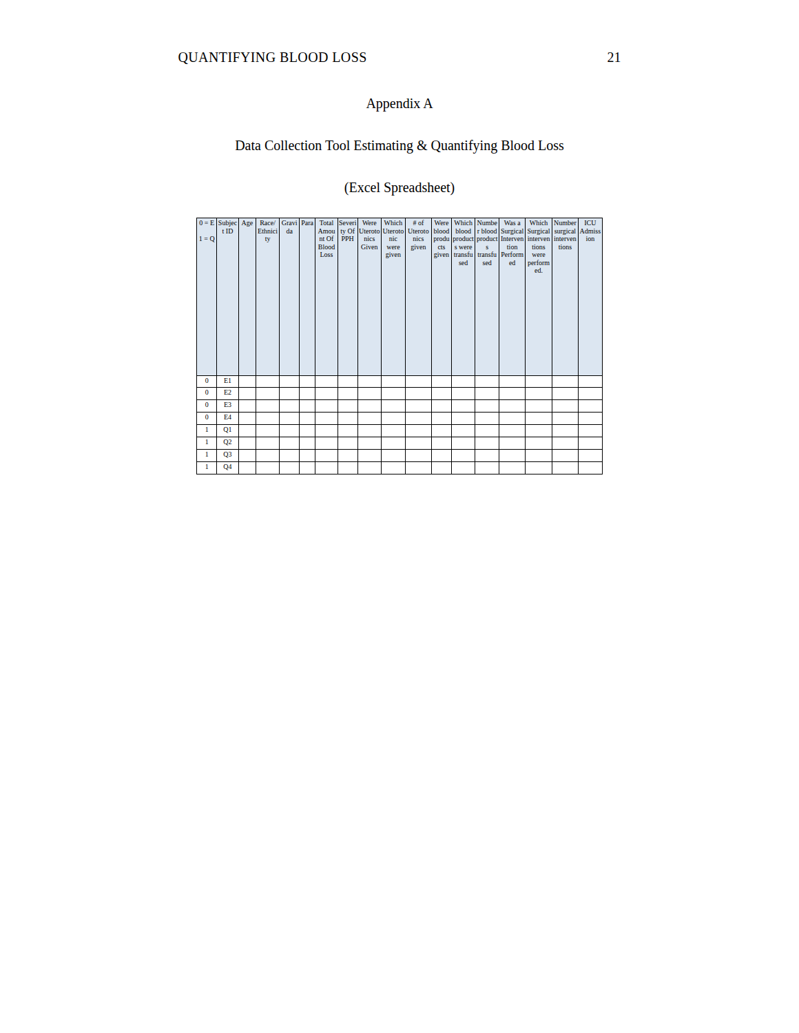QUANTIFYING BLOOD LOSS
21
Appendix A
Data Collection Tool Estimating & Quantifying Blood Loss
(Excel Spreadsheet)
| 0 = E 1 = Q | Subject ID | Age | Race/ Ethnicity | Gravida | Para | Total Amount Of Blood Loss | Severity Of PPH | Were Uterotonics Given | Which Uterotonic were given | # of Uterotonics given | Were blood products given | Which blood products were transfused | Number blood products transfused | Was a Surgical Intervention Performed | Which Surgical interventions were performed. | Number surgical interventions | ICU Admission |
| --- | --- | --- | --- | --- | --- | --- | --- | --- | --- | --- | --- | --- | --- | --- | --- | --- | --- |
| 0 | E1 | | | | | | | | | | | | | | | | |
| 0 | E2 | | | | | | | | | | | | | | | | |
| 0 | E3 | | | | | | | | | | | | | | | | |
| 0 | E4 | | | | | | | | | | | | | | | | |
| 1 | Q1 | | | | | | | | | | | | | | | | |
| 1 | Q2 | | | | | | | | | | | | | | | | |
| 1 | Q3 | | | | | | | | | | | | | | | | |
| 1 | Q4 | | | | | | | | | | | | | | | | |